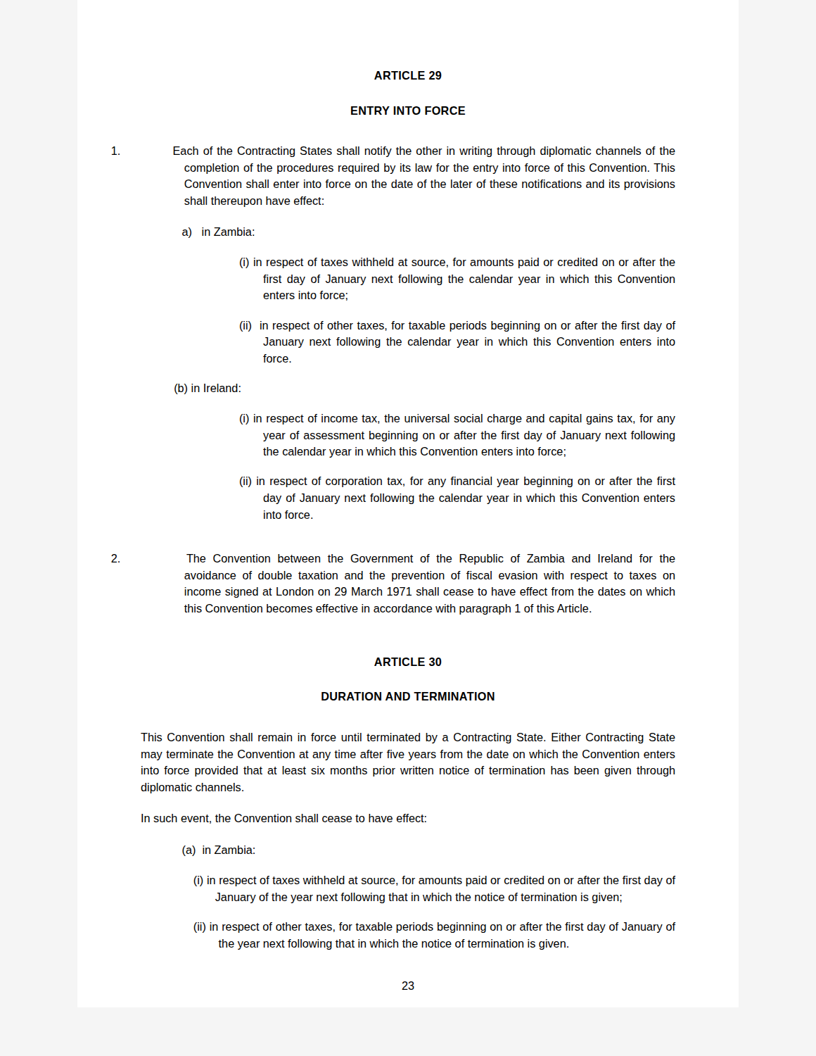ARTICLE 29
ENTRY INTO FORCE
1. Each of the Contracting States shall notify the other in writing through diplomatic channels of the completion of the procedures required by its law for the entry into force of this Convention. This Convention shall enter into force on the date of the later of these notifications and its provisions shall thereupon have effect:
a) in Zambia:
(i) in respect of taxes withheld at source, for amounts paid or credited on or after the first day of January next following the calendar year in which this Convention enters into force;
(ii) in respect of other taxes, for taxable periods beginning on or after the first day of January next following the calendar year in which this Convention enters into force.
(b) in Ireland:
(i) in respect of income tax, the universal social charge and capital gains tax, for any year of assessment beginning on or after the first day of January next following the calendar year in which this Convention enters into force;
(ii) in respect of corporation tax, for any financial year beginning on or after the first day of January next following the calendar year in which this Convention enters into force.
2. The Convention between the Government of the Republic of Zambia and Ireland for the avoidance of double taxation and the prevention of fiscal evasion with respect to taxes on income signed at London on 29 March 1971 shall cease to have effect from the dates on which this Convention becomes effective in accordance with paragraph 1 of this Article.
ARTICLE 30
DURATION AND TERMINATION
This Convention shall remain in force until terminated by a Contracting State. Either Contracting State may terminate the Convention at any time after five years from the date on which the Convention enters into force provided that at least six months prior written notice of termination has been given through diplomatic channels.
In such event, the Convention shall cease to have effect:
(a) in Zambia:
(i) in respect of taxes withheld at source, for amounts paid or credited on or after the first day of January of the year next following that in which the notice of termination is given;
(ii) in respect of other taxes, for taxable periods beginning on or after the first day of January of the year next following that in which the notice of termination is given.
23